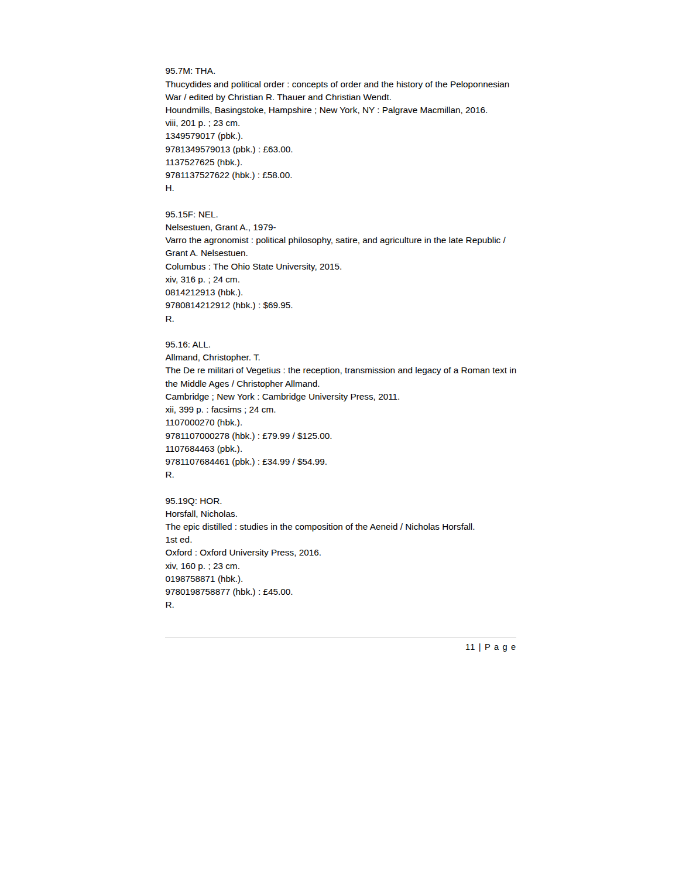95.7M: THA.
Thucydides and political order : concepts of order and the history of the Peloponnesian War / edited by Christian R. Thauer and Christian Wendt.
Houndmills, Basingstoke, Hampshire ; New York, NY : Palgrave Macmillan, 2016.
viii, 201 p. ; 23 cm.
1349579017 (pbk.).
9781349579013 (pbk.) : £63.00.
1137527625 (hbk.).
9781137527622 (hbk.) : £58.00.
H.
95.15F: NEL.
Nelsestuen, Grant A., 1979-
Varro the agronomist : political philosophy, satire, and agriculture in the late Republic / Grant A. Nelsestuen.
Columbus : The Ohio State University, 2015.
xiv, 316 p. ; 24 cm.
0814212913 (hbk.).
9780814212912 (hbk.) : $69.95.
R.
95.16: ALL.
Allmand, Christopher. T.
The De re militari of Vegetius : the reception, transmission and legacy of a Roman text in the Middle Ages / Christopher Allmand.
Cambridge ; New York : Cambridge University Press, 2011.
xii, 399 p. : facsims ; 24 cm.
1107000270 (hbk.).
9781107000278 (hbk.) : £79.99 / $125.00.
1107684463 (pbk.).
9781107684461 (pbk.) : £34.99 / $54.99.
R.
95.19Q: HOR.
Horsfall, Nicholas.
The epic distilled : studies in the composition of the Aeneid / Nicholas Horsfall.
1st ed.
Oxford : Oxford University Press, 2016.
xiv, 160 p. ; 23 cm.
0198758871 (hbk.).
9780198758877 (hbk.) : £45.00.
R.
11 | P a g e